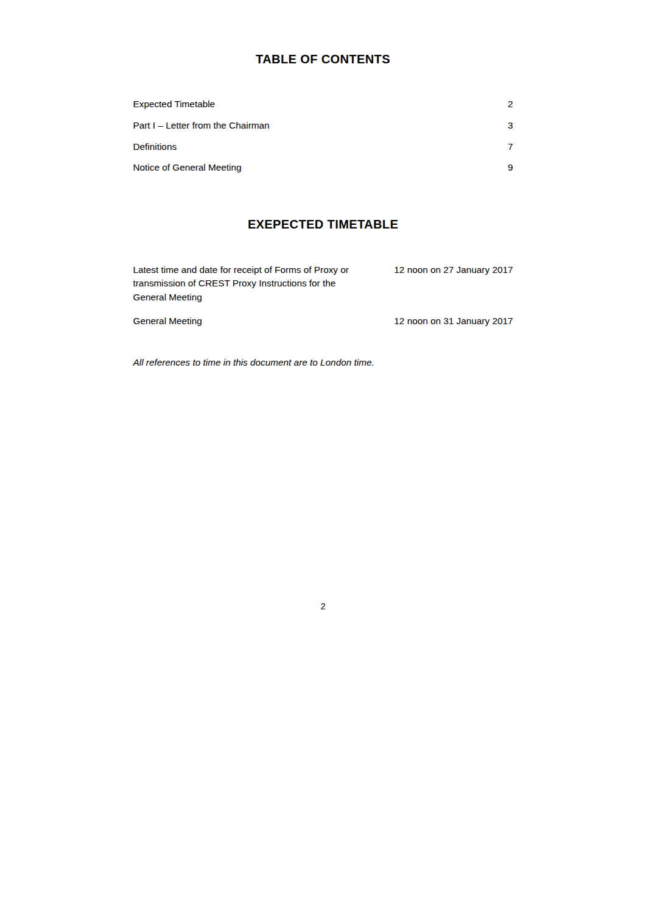TABLE OF CONTENTS
| Expected Timetable | 2 |
| Part I – Letter from the Chairman | 3 |
| Definitions | 7 |
| Notice of General Meeting | 9 |
EXEPECTED TIMETABLE
| Latest time and date for receipt of Forms of Proxy or transmission of CREST Proxy Instructions for the General Meeting | 12 noon on 27 January 2017 |
| General Meeting | 12 noon on 31 January 2017 |
All references to time in this document are to London time.
2